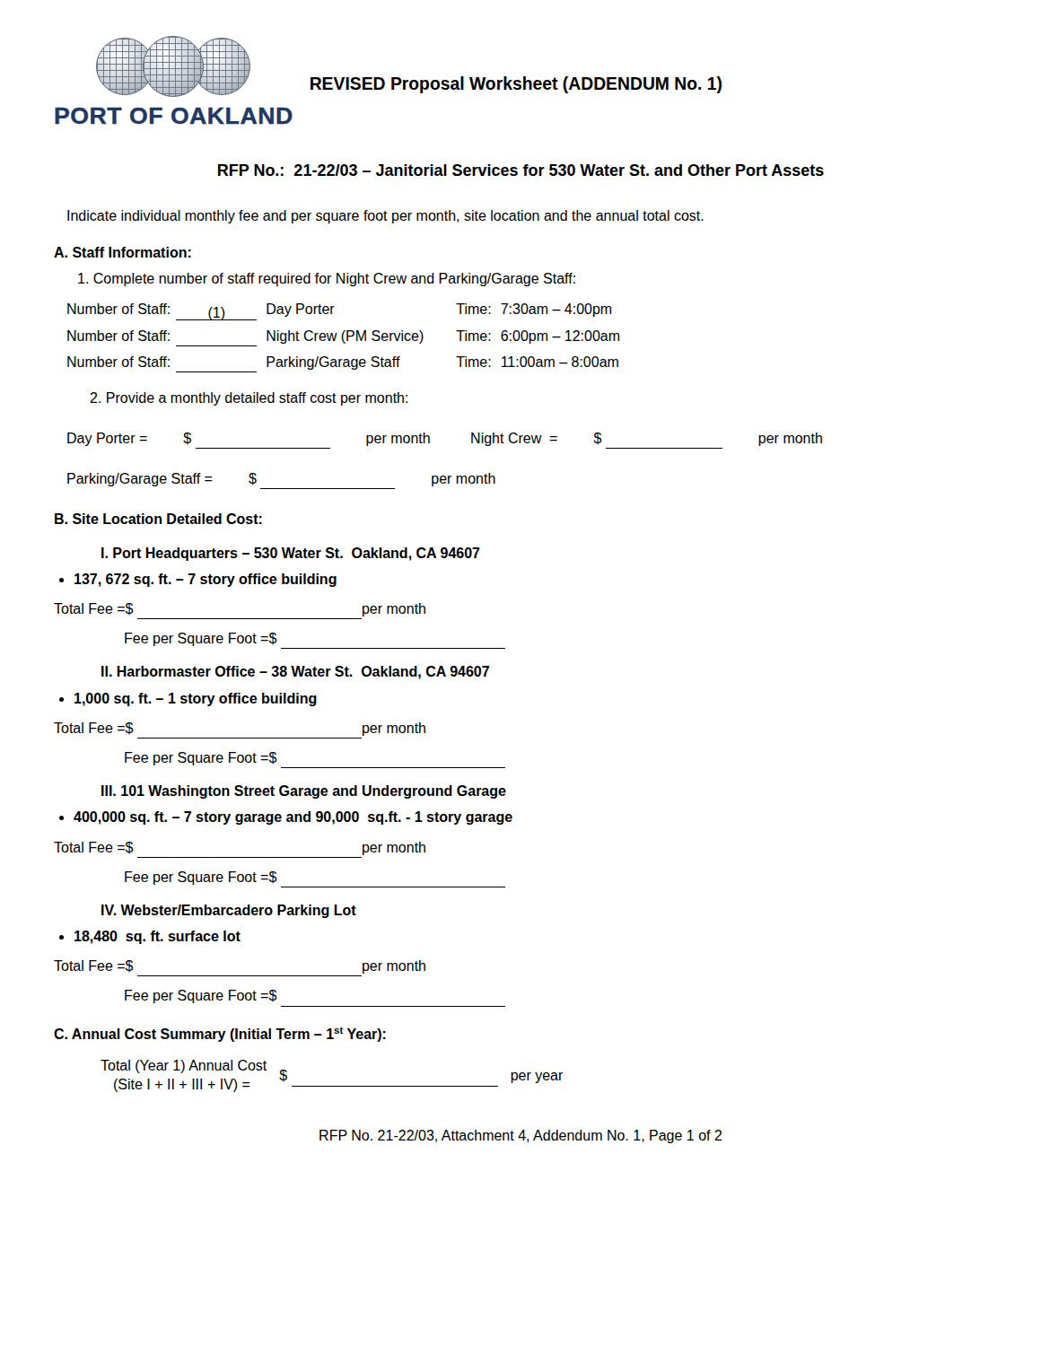PORT OF OAKLAND
REVISED Proposal Worksheet (ADDENDUM No. 1)
RFP No.: 21-22/03 – Janitorial Services for 530 Water St. and Other Port Assets
Indicate individual monthly fee and per square foot per month, site location and the annual total cost.
A. Staff Information:
1. Complete number of staff required for Night Crew and Parking/Garage Staff:
| Number of Staff: | (1) | Day Porter | Time: | 7:30am – 4:00pm |
| Number of Staff: | | Night Crew (PM Service) | Time: | 6:00pm – 12:00am |
| Number of Staff: | | Parking/Garage Staff | Time: | 11:00am – 8:00am |
2. Provide a monthly detailed staff cost per month:
Day Porter = $ per month Night Crew = $ per month
Parking/Garage Staff = $ per month
B. Site Location Detailed Cost:
I. Port Headquarters – 530 Water St. Oakland, CA 94607
137, 672 sq. ft. – 7 story office building
Total Fee = $ per month
Fee per Square Foot = $
II. Harbormaster Office – 38 Water St. Oakland, CA 94607
1,000 sq. ft. – 1 story office building
Total Fee = $ per month
Fee per Square Foot = $
III. 101 Washington Street Garage and Underground Garage
400,000 sq. ft. – 7 story garage and 90,000 sq.ft. - 1 story garage
Total Fee = $ per month
Fee per Square Foot = $
IV. Webster/Embarcadero Parking Lot
18,480 sq. ft. surface lot
Total Fee = $ per month
Fee per Square Foot = $
C. Annual Cost Summary (Initial Term – 1st Year):
Total (Year 1) Annual Cost (Site I + II + III + IV) =
$
per year
RFP No. 21-22/03, Attachment 4, Addendum No. 1, Page 1 of 2